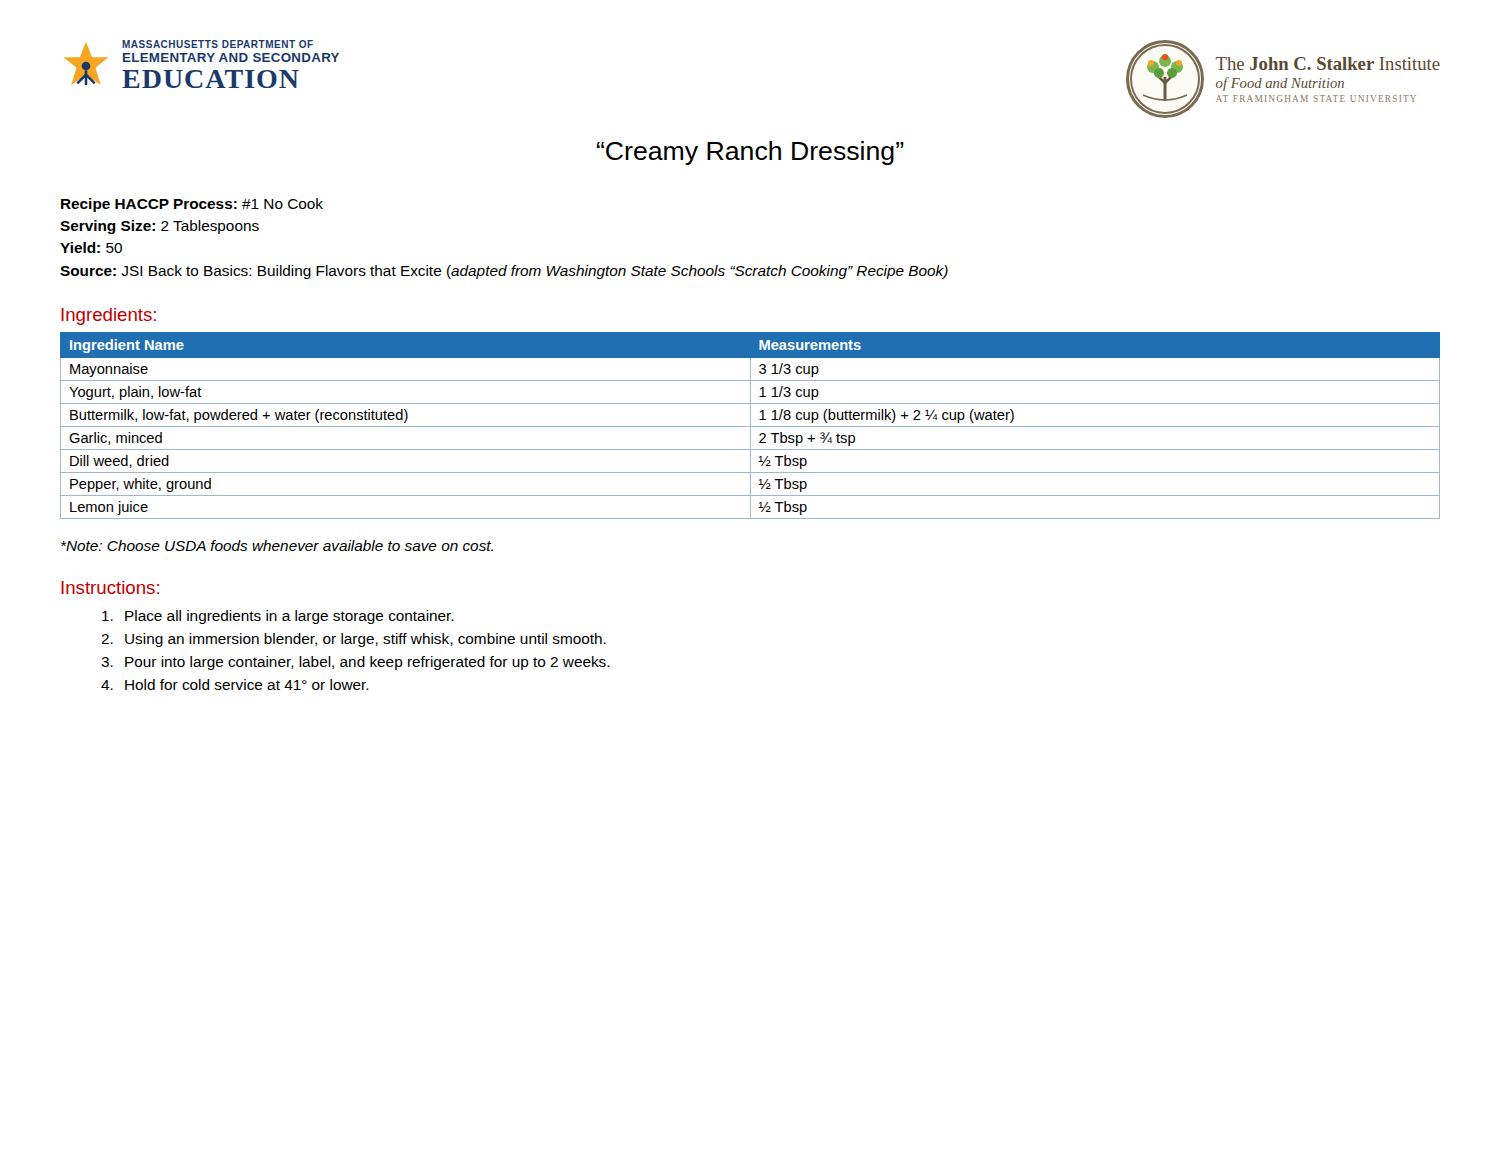MASSACHUSETTS DEPARTMENT OF
ELEMENTARY AND SECONDARY
EDUCATION
The John C. Stalker Institute
of Food and Nutrition
AT FRAMINGHAM STATE UNIVERSITY
“Creamy Ranch Dressing”
Recipe HACCP Process: #1 No Cook
Serving Size: 2 Tablespoons
Yield: 50
Source: JSI Back to Basics: Building Flavors that Excite (adapted from Washington State Schools “Scratch Cooking” Recipe Book)
Ingredients:
| Ingredient Name | Measurements |
| --- | --- |
| Mayonnaise | 3 1/3 cup |
| Yogurt, plain, low-fat | 1 1/3 cup |
| Buttermilk, low-fat, powdered + water (reconstituted) | 1 1/8 cup (buttermilk) + 2 ¼ cup (water) |
| Garlic, minced | 2 Tbsp + ¾ tsp |
| Dill weed, dried | ½ Tbsp |
| Pepper, white, ground | ½ Tbsp |
| Lemon juice | ½ Tbsp |
*Note: Choose USDA foods whenever available to save on cost.
Instructions:
Place all ingredients in a large storage container.
Using an immersion blender, or large, stiff whisk, combine until smooth.
Pour into large container, label, and keep refrigerated for up to 2 weeks.
Hold for cold service at 41° or lower.